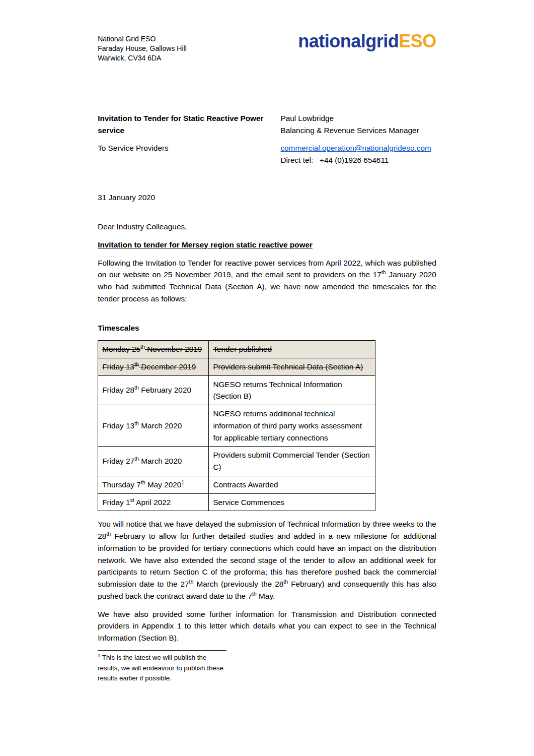National Grid ESO
Faraday House, Gallows Hill
Warwick, CV34 6DA
national grid ESO
Invitation to Tender for Static Reactive Power service
Paul Lowbridge
Balancing & Revenue Services Manager
To Service Providers
commercial.operation@nationalgrideso.com
Direct tel: +44 (0)1926 654611
31 January 2020
Dear Industry Colleagues,
Invitation to tender for Mersey region static reactive power
Following the Invitation to Tender for reactive power services from April 2022, which was published on our website on 25 November 2019, and the email sent to providers on the 17th January 2020 who had submitted Technical Data (Section A), we have now amended the timescales for the tender process as follows:
Timescales
| Monday 25 th November 2019 | Tender published |
| Friday 13 th December 2019 | Providers submit Technical Data (Section A) |
| Friday 28 th February 2020 | NGESO returns Technical Information (Section B) |
| Friday 13 th March 2020 | NGESO returns additional technical information of third party works assessment for applicable tertiary connections |
| Friday 27 th March 2020 | Providers submit Commercial Tender (Section C) |
| Thursday 7 th May 2020 1 | Contracts Awarded |
| Friday 1 st April 2022 | Service Commences |
You will notice that we have delayed the submission of Technical Information by three weeks to the 28th February to allow for further detailed studies and added in a new milestone for additional information to be provided for tertiary connections which could have an impact on the distribution network. We have also extended the second stage of the tender to allow an additional week for participants to return Section C of the proforma; this has therefore pushed back the commercial submission date to the 27th March (previously the 28th February) and consequently this has also pushed back the contract award date to the 7th May.
We have also provided some further information for Transmission and Distribution connected providers in Appendix 1 to this letter which details what you can expect to see in the Technical Information (Section B).
1 This is the latest we will publish the results, we will endeavour to publish these results earlier if possible.